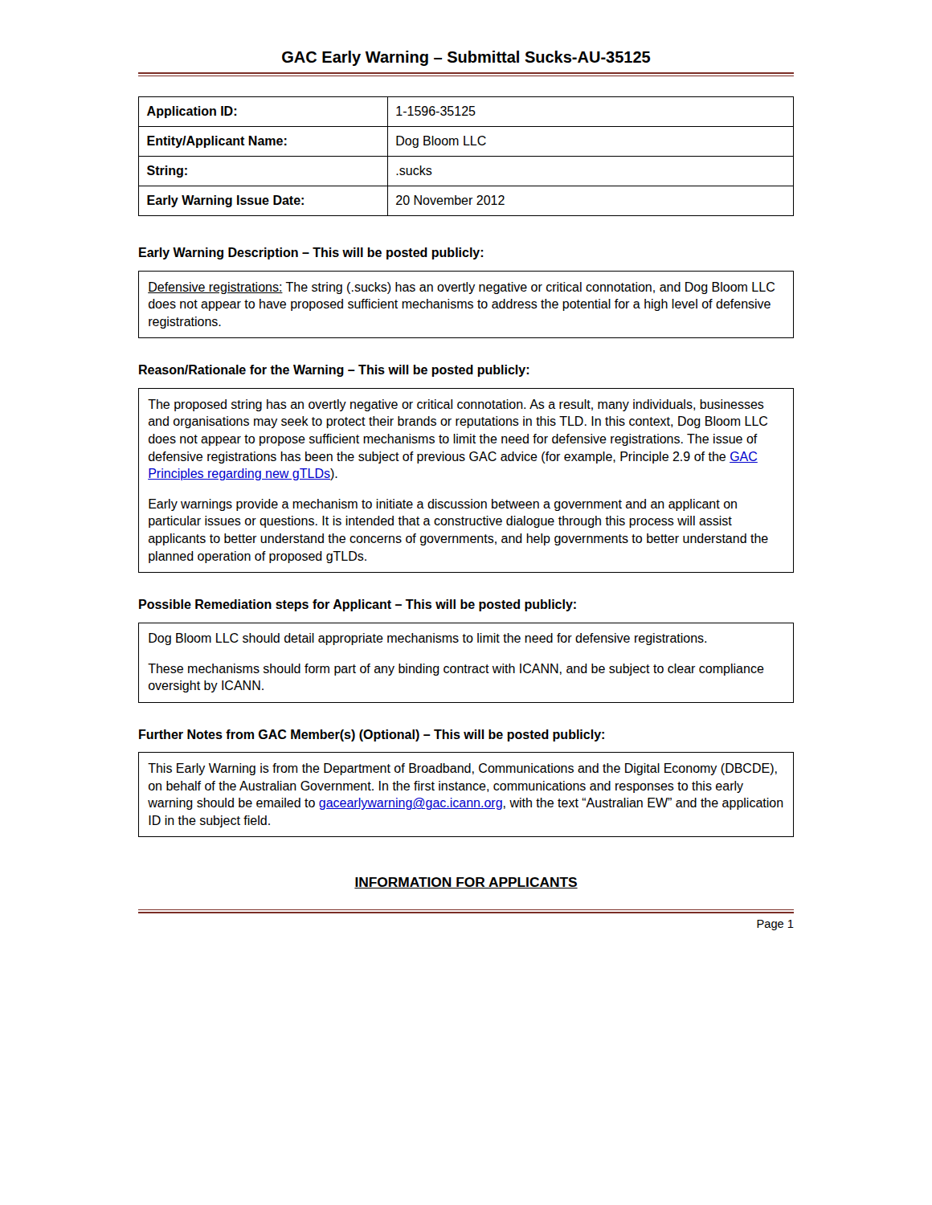GAC Early Warning – Submittal Sucks-AU-35125
| Application ID: | 1-1596-35125 |
| Entity/Applicant Name: | Dog Bloom LLC |
| String: | .sucks |
| Early Warning Issue Date: | 20 November 2012 |
Early Warning Description – This will be posted publicly:
Defensive registrations: The string (.sucks) has an overtly negative or critical connotation, and Dog Bloom LLC does not appear to have proposed sufficient mechanisms to address the potential for a high level of defensive registrations.
Reason/Rationale for the Warning – This will be posted publicly:
The proposed string has an overtly negative or critical connotation. As a result, many individuals, businesses and organisations may seek to protect their brands or reputations in this TLD. In this context, Dog Bloom LLC does not appear to propose sufficient mechanisms to limit the need for defensive registrations. The issue of defensive registrations has been the subject of previous GAC advice (for example, Principle 2.9 of the GAC Principles regarding new gTLDs).
Early warnings provide a mechanism to initiate a discussion between a government and an applicant on particular issues or questions. It is intended that a constructive dialogue through this process will assist applicants to better understand the concerns of governments, and help governments to better understand the planned operation of proposed gTLDs.
Possible Remediation steps for Applicant – This will be posted publicly:
Dog Bloom LLC should detail appropriate mechanisms to limit the need for defensive registrations.
These mechanisms should form part of any binding contract with ICANN, and be subject to clear compliance oversight by ICANN.
Further Notes from GAC Member(s) (Optional) – This will be posted publicly:
This Early Warning is from the Department of Broadband, Communications and the Digital Economy (DBCDE), on behalf of the Australian Government. In the first instance, communications and responses to this early warning should be emailed to gacearlywarning@gac.icann.org, with the text “Australian EW” and the application ID in the subject field.
INFORMATION FOR APPLICANTS
Page 1